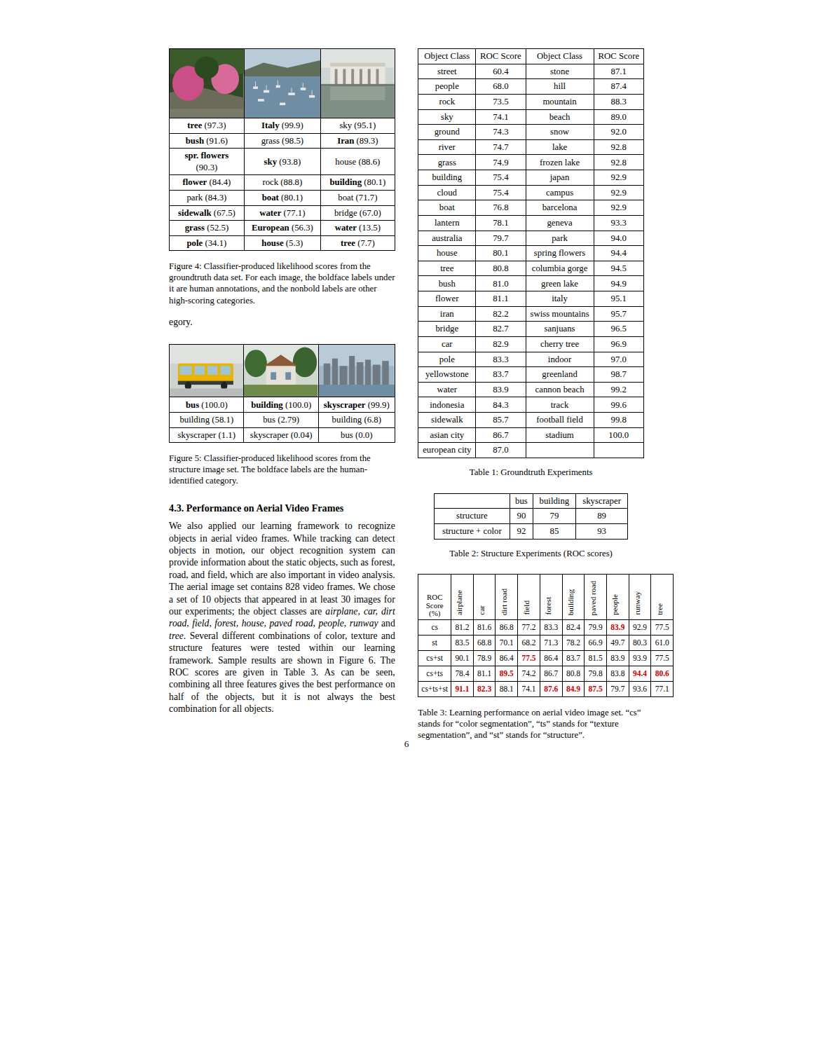| tree (97.3) | Italy (99.9) | sky (95.1) |
| bush (91.6) | grass (98.5) | Iran (89.3) |
| spr. flowers (90.3) | sky (93.8) | house (88.6) |
| flower (84.4) | rock (88.8) | building (80.1) |
| park (84.3) | boat (80.1) | boat (71.7) |
| sidewalk (67.5) | water (77.1) | bridge (67.0) |
| grass (52.5) | European (56.3) | water (13.5) |
| pole (34.1) | house (5.3) | tree (7.7) |
Figure 4: Classifier-produced likelihood scores from the groundtruth data set. For each image, the boldface labels under it are human annotations, and the nonbold labels are other high-scoring categories.
egory.
| bus (100.0) | building (100.0) | skyscraper (99.9) |
| building (58.1) | bus (2.79) | building (6.8) |
| skyscraper (1.1) | skyscraper (0.04) | bus (0.0) |
Figure 5: Classifier-produced likelihood scores from the structure image set. The boldface labels are the human-identified category.
4.3. Performance on Aerial Video Frames
We also applied our learning framework to recognize objects in aerial video frames. While tracking can detect objects in motion, our object recognition system can provide information about the static objects, such as forest, road, and field, which are also important in video analysis. The aerial image set contains 828 video frames. We chose a set of 10 objects that appeared in at least 30 images for our experiments; the object classes are airplane, car, dirt road, field, forest, house, paved road, people, runway and tree. Several different combinations of color, texture and structure features were tested within our learning framework. Sample results are shown in Figure 6. The ROC scores are given in Table 3. As can be seen, combining all three features gives the best performance on half of the objects, but it is not always the best combination for all objects.
| Object Class | ROC Score | Object Class | ROC Score |
| --- | --- | --- | --- |
| street | 60.4 | stone | 87.1 |
| people | 68.0 | hill | 87.4 |
| rock | 73.5 | mountain | 88.3 |
| sky | 74.1 | beach | 89.0 |
| ground | 74.3 | snow | 92.0 |
| river | 74.7 | lake | 92.8 |
| grass | 74.9 | frozen lake | 92.8 |
| building | 75.4 | japan | 92.9 |
| cloud | 75.4 | campus | 92.9 |
| boat | 76.8 | barcelona | 92.9 |
| lantern | 78.1 | geneva | 93.3 |
| australia | 79.7 | park | 94.0 |
| house | 80.1 | spring flowers | 94.4 |
| tree | 80.8 | columbia gorge | 94.5 |
| bush | 81.0 | green lake | 94.9 |
| flower | 81.1 | italy | 95.1 |
| iran | 82.2 | swiss mountains | 95.7 |
| bridge | 82.7 | sanjuans | 96.5 |
| car | 82.9 | cherry tree | 96.9 |
| pole | 83.3 | indoor | 97.0 |
| yellowstone | 83.7 | greenland | 98.7 |
| water | 83.9 | cannon beach | 99.2 |
| indonesia | 84.3 | track | 99.6 |
| sidewalk | 85.7 | football field | 99.8 |
| asian city | 86.7 | stadium | 100.0 |
| european city | 87.0 | | |
Table 1: Groundtruth Experiments
| | bus | building | skyscraper |
| --- | --- | --- | --- |
| structure | 90 | 79 | 89 |
| structure + color | 92 | 85 | 93 |
Table 2: Structure Experiments (ROC scores)
| ROC Score (%) | airplane | car | dirt road | field | forest | building | paved road | people | runway | tree |
| --- | --- | --- | --- | --- | --- | --- | --- | --- | --- | --- |
| cs | 81.2 | 81.6 | 86.8 | 77.2 | 83.3 | 82.4 | 79.9 | 83.9 | 92.9 | 77.5 |
| st | 83.5 | 68.8 | 70.1 | 68.2 | 71.3 | 78.2 | 66.9 | 49.7 | 80.3 | 61.0 |
| cs+st | 90.1 | 78.9 | 86.4 | 77.5 | 86.4 | 83.7 | 81.5 | 83.9 | 93.9 | 77.5 |
| cs+ts | 78.4 | 81.1 | 89.5 | 74.2 | 86.7 | 80.8 | 79.8 | 83.8 | 94.4 | 80.6 |
| cs+ts+st | 91.1 | 82.3 | 88.1 | 74.1 | 87.6 | 84.9 | 87.5 | 79.7 | 93.6 | 77.1 |
Table 3: Learning performance on aerial video image set. “cs” stands for “color segmentation”, “ts” stands for “texture segmentation”, and “st” stands for “structure”.
6